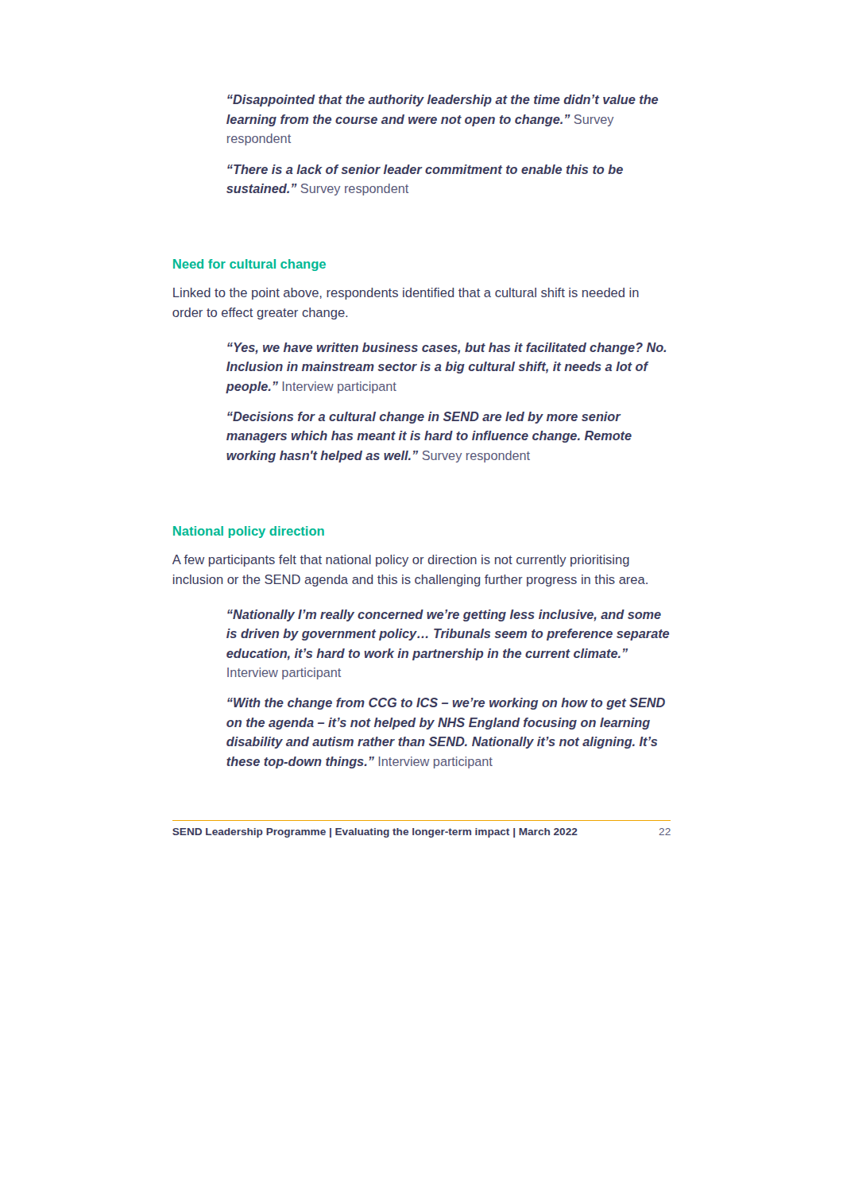“Disappointed that the authority leadership at the time didn’t value the learning from the course and were not open to change.” Survey respondent
“There is a lack of senior leader commitment to enable this to be sustained.” Survey respondent
Need for cultural change
Linked to the point above, respondents identified that a cultural shift is needed in order to effect greater change.
“Yes, we have written business cases, but has it facilitated change? No. Inclusion in mainstream sector is a big cultural shift, it needs a lot of people.” Interview participant
“Decisions for a cultural change in SEND are led by more senior managers which has meant it is hard to influence change. Remote working hasn't helped as well.” Survey respondent
National policy direction
A few participants felt that national policy or direction is not currently prioritising inclusion or the SEND agenda and this is challenging further progress in this area.
“Nationally I’m really concerned we’re getting less inclusive, and some is driven by government policy… Tribunals seem to preference separate education, it’s hard to work in partnership in the current climate.” Interview participant
“With the change from CCG to ICS – we’re working on how to get SEND on the agenda – it’s not helped by NHS England focusing on learning disability and autism rather than SEND. Nationally it’s not aligning. It’s these top-down things.” Interview participant
SEND Leadership Programme | Evaluating the longer-term impact | March 2022 22